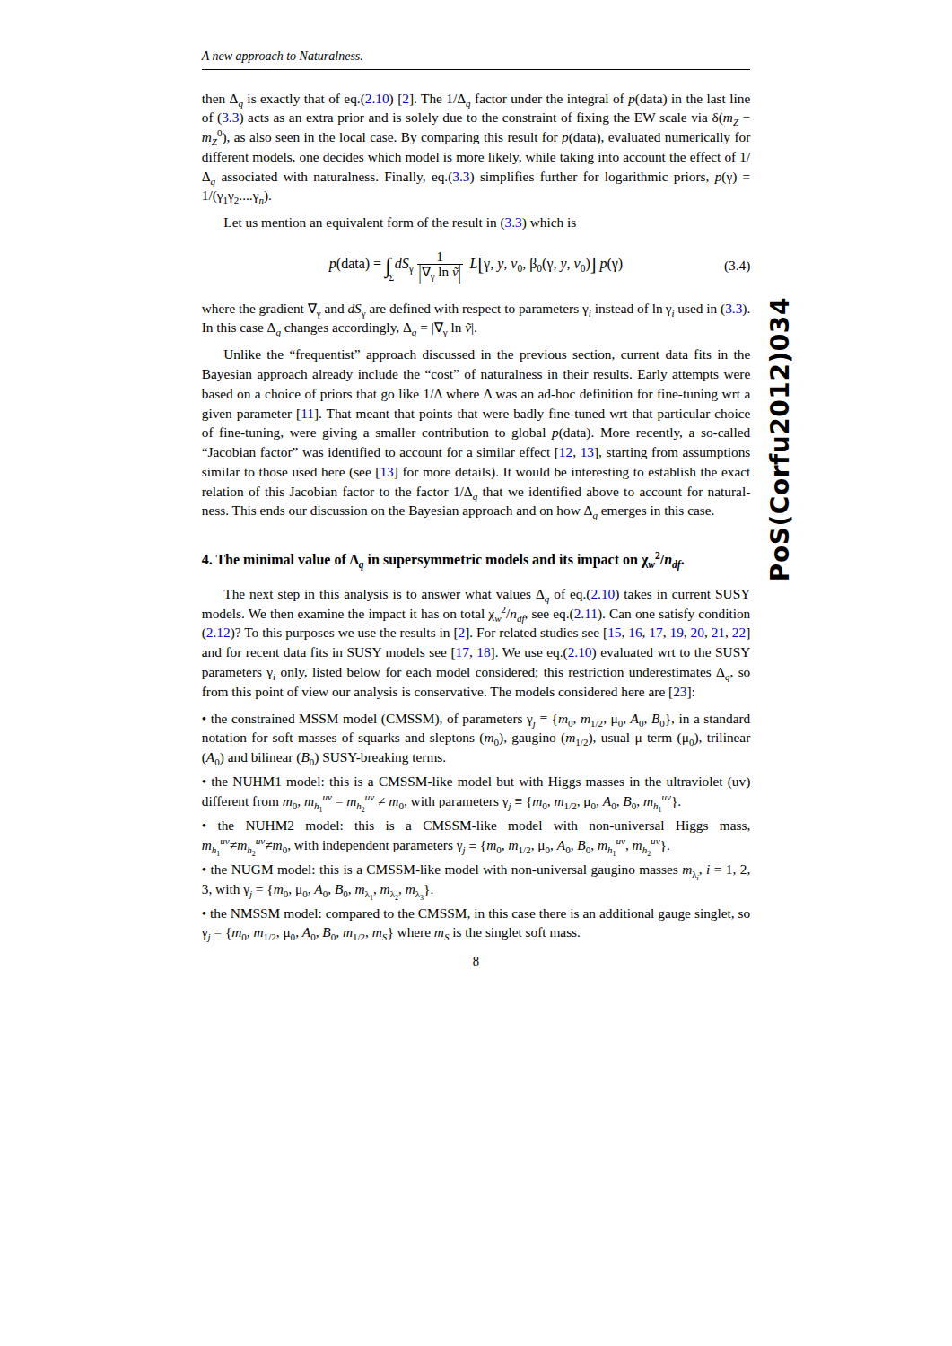PoS(Corfu2012)034
A new approach to Naturalness.
then Δq is exactly that of eq.(2.10) [2]. The 1/Δq factor under the integral of p(data) in the last line of (3.3) acts as an extra prior and is solely due to the constraint of fixing the EW scale via δ(mZ − mZ0), as also seen in the local case. By comparing this result for p(data), evaluated numerically for different models, one decides which model is more likely, while taking into account the effect of 1/Δq associated with naturalness. Finally, eq.(3.3) simplifies further for logarithmic priors, p(γ) = 1/(γ1γ2....γn).
Let us mention an equivalent form of the result in (3.3) which is
p(data) = ∫Σ dSγ 1|∇γ ln ṽ| L[γ, y, v0, β0(γ, y, v0)] p(γ) (3.4)
where the gradient ∇γ and dSγ are defined with respect to parameters γi instead of ln γi used in (3.3). In this case Δq changes accordingly, Δq = |∇γ ln ṽ|.
Unlike the “frequentist” approach discussed in the previous section, current data fits in the Bayesian approach already include the “cost” of naturalness in their results. Early attempts were based on a choice of priors that go like 1/Δ where Δ was an ad-hoc definition for fine-tuning wrt a given parameter [11]. That meant that points that were badly fine-tuned wrt that particular choice of fine-tuning, were giving a smaller contribution to global p(data). More recently, a so-called “Jacobian factor” was identified to account for a similar effect [12, 13], starting from assumptions similar to those used here (see [13] for more details). It would be interesting to establish the exact relation of this Jacobian factor to the factor 1/Δq that we identified above to account for naturalness. This ends our discussion on the Bayesian approach and on how Δq emerges in this case.
4. The minimal value of Δq in supersymmetric models and its impact on χw2/ndf.
The next step in this analysis is to answer what values Δq of eq.(2.10) takes in current SUSY models. We then examine the impact it has on total χw2/ndf, see eq.(2.11). Can one satisfy condition (2.12)? To this purposes we use the results in [2]. For related studies see [15, 16, 17, 19, 20, 21, 22] and for recent data fits in SUSY models see [17, 18]. We use eq.(2.10) evaluated wrt to the SUSY parameters γi only, listed below for each model considered; this restriction underestimates Δq, so from this point of view our analysis is conservative. The models considered here are [23]:
• the constrained MSSM model (CMSSM), of parameters γj ≡ {m0, m1/2, μ0, A0, B0}, in a standard notation for soft masses of squarks and sleptons (m0), gaugino (m1/2), usual μ term (μ0), trilinear (A0) and bilinear (B0) SUSY-breaking terms.
• the NUHM1 model: this is a CMSSM-like model but with Higgs masses in the ultraviolet (uv) different from m0, mh1uv = mh2uv ≠ m0, with parameters γj ≡ {m0, m1/2, μ0, A0, B0, mh1uv}.
• the NUHM2 model: this is a CMSSM-like model with non-universal Higgs mass, mh1uv≠mh2uv≠m0, with independent parameters γj ≡ {m0, m1/2, μ0, A0, B0, mh1uv, mh2uv}.
• the NUGM model: this is a CMSSM-like model with non-universal gaugino masses mλi, i = 1, 2, 3, with γj = {m0, μ0, A0, B0, mλ1, mλ2, mλ3}.
• the NMSSM model: compared to the CMSSM, in this case there is an additional gauge singlet, so γj = {m0, m1/2, μ0, A0, B0, m1/2, mS} where mS is the singlet soft mass.
8